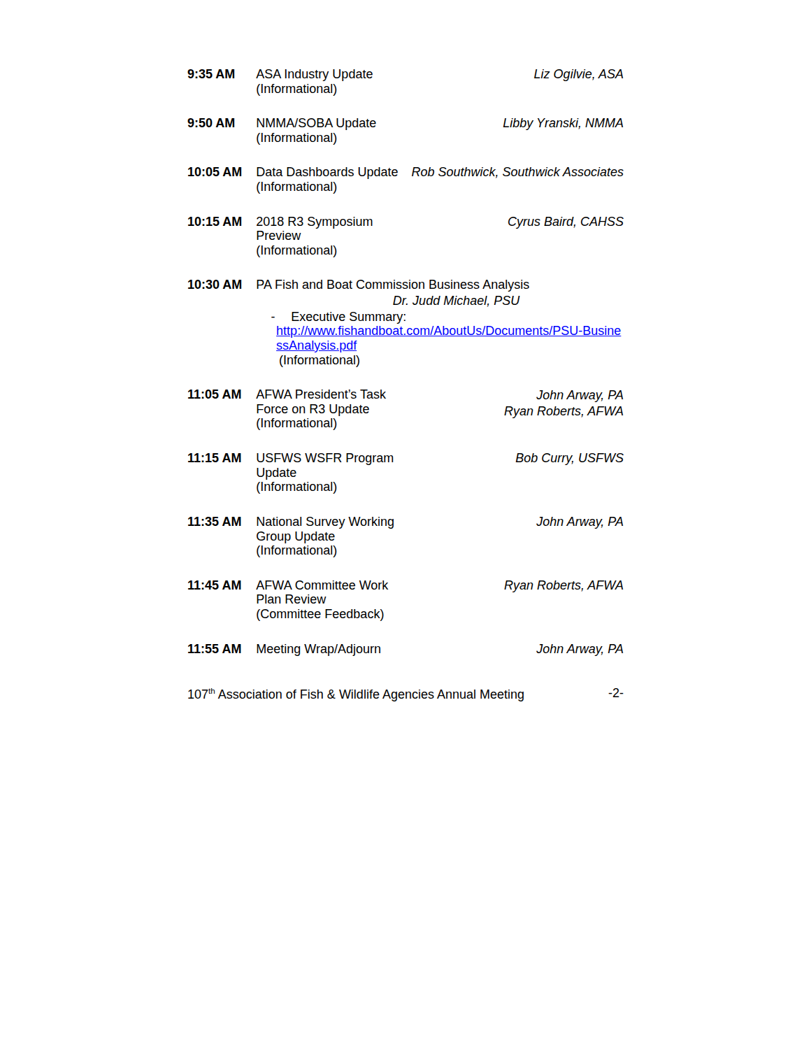| 9:35 AM | ASA Industry Update (Informational) | Liz Ogilvie, ASA |
| 9:50 AM | NMMA/SOBA Update (Informational) | Libby Yranski, NMMA |
| 10:05 AM | Data Dashboards Update (Informational) | Rob Southwick, Southwick Associates |
| 10:15 AM | 2018 R3 Symposium Preview (Informational) | Cyrus Baird, CAHSS |
| 10:30 AM | PA Fish and Boat Commission Business Analysis Dr. Judd Michael, PSU Executive Summary: http://www.fishandboat.com/AboutUs/Documents/PSU-BusinessAnalysis.pdf (Informational) |
| 11:05 AM | AFWA President’s Task Force on R3 Update (Informational) | John Arway, PA Ryan Roberts, AFWA |
| 11:15 AM | USFWS WSFR Program Update (Informational) | Bob Curry, USFWS |
| 11:35 AM | National Survey Working Group Update (Informational) | John Arway, PA |
| 11:45 AM | AFWA Committee Work Plan Review (Committee Feedback) | Ryan Roberts, AFWA |
| 11:55 AM | Meeting Wrap/Adjourn | John Arway, PA |
107th Association of Fish & Wildlife Agencies Annual Meeting -2-